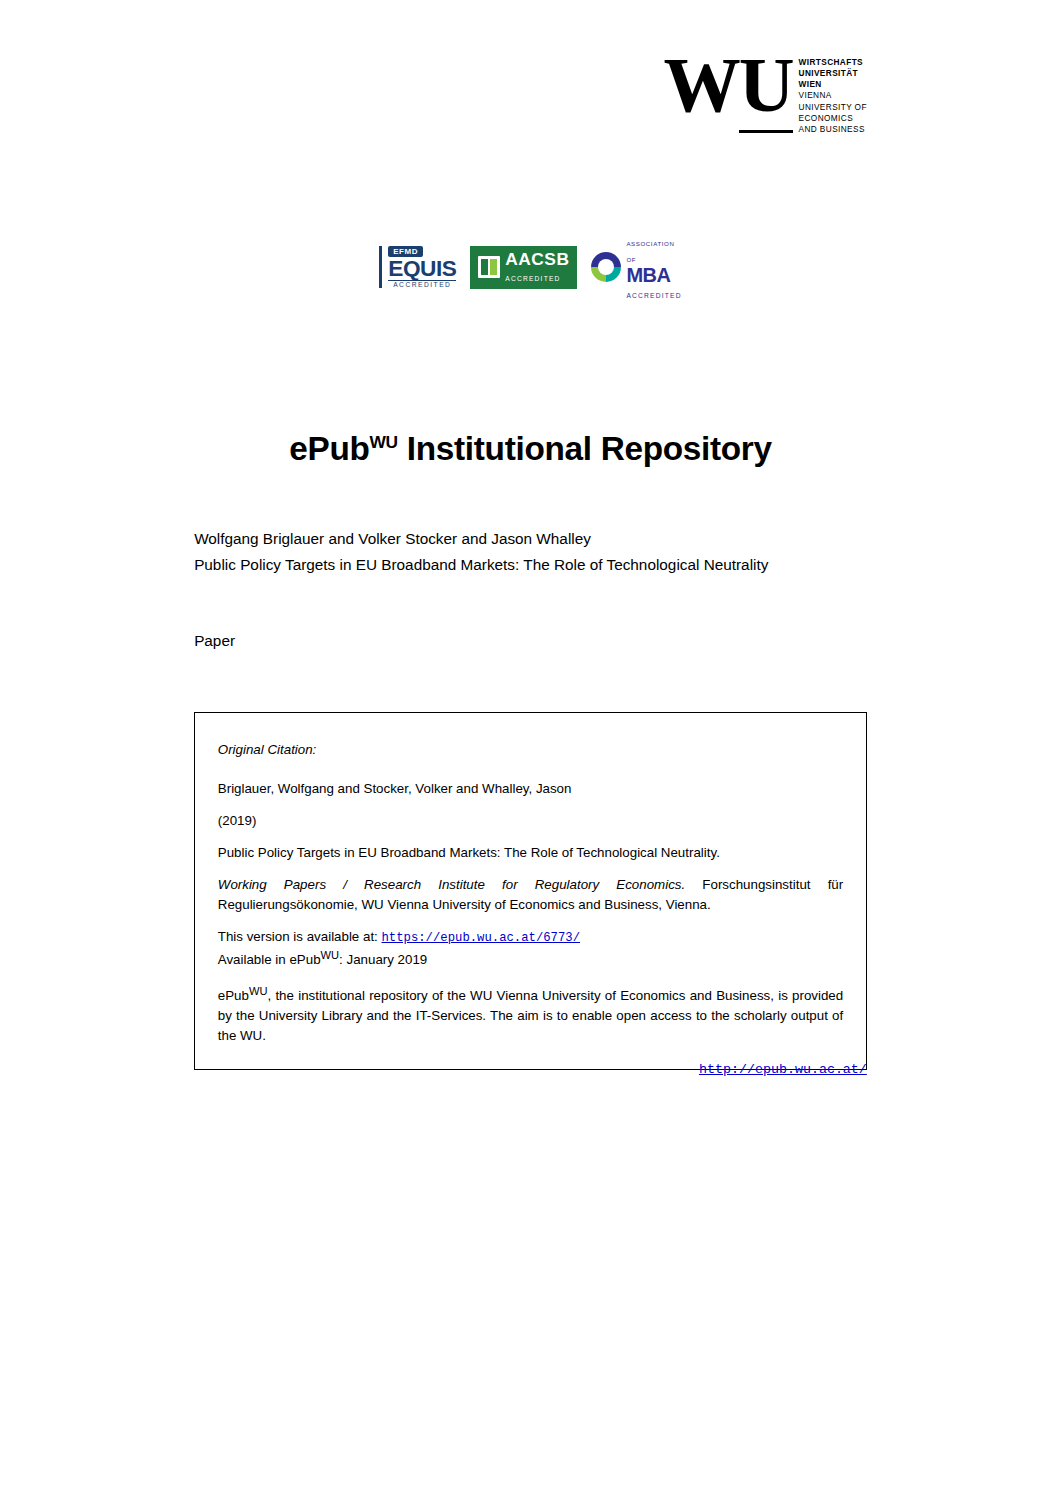WU
Wirtschafts
Universität
Wien
Vienna
University of
Economics
and Business
EFMD EQUIS ACCREDITED
AACSB
ACCREDITED
ASSOCIATION
OF
MBA
ACCREDITED
ePubWU Institutional Repository
Wolfgang Briglauer and Volker Stocker and Jason Whalley
Public Policy Targets in EU Broadband Markets: The Role of Technological Neutrality
Paper
Original Citation:
Briglauer, Wolfgang and Stocker, Volker and Whalley, Jason
(2019)
Public Policy Targets in EU Broadband Markets: The Role of Technological Neutrality.
Working Papers / Research Institute for Regulatory Economics. Forschungsinstitut für Regulierungsökonomie, WU Vienna University of Economics and Business, Vienna.
This version is available at: https://epub.wu.ac.at/6773/
Available in ePubWU: January 2019
ePubWU, the institutional repository of the WU Vienna University of Economics and Business, is provided by the University Library and the IT-Services. The aim is to enable open access to the scholarly output of the WU.
http://epub.wu.ac.at/